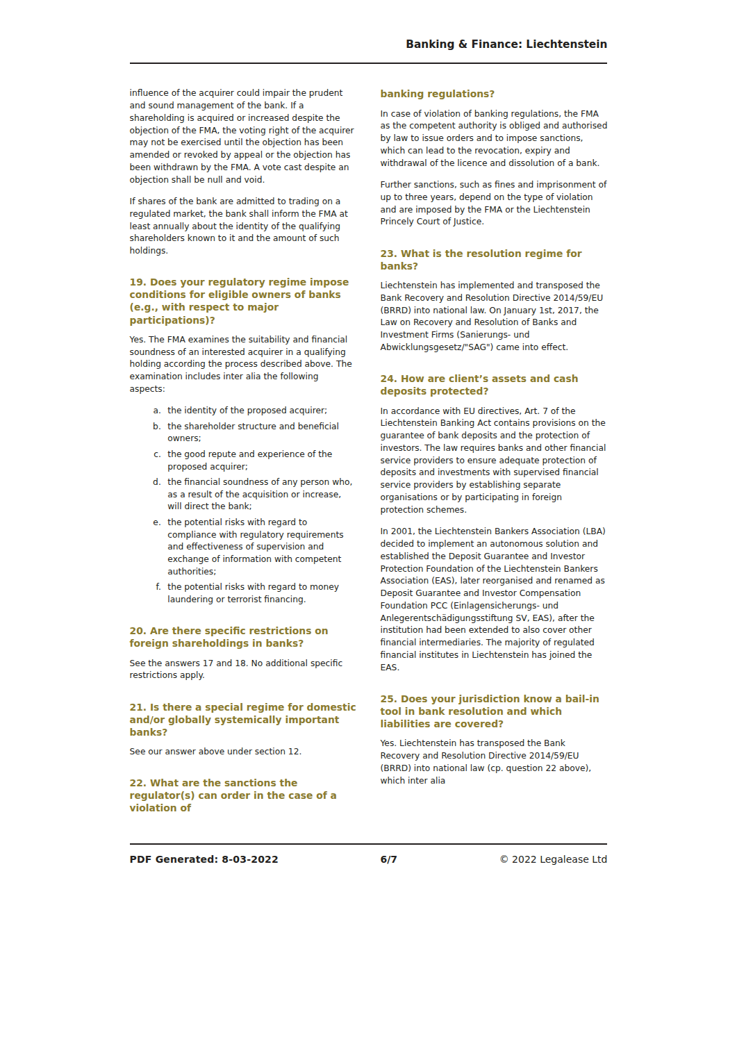Banking & Finance: Liechtenstein
influence of the acquirer could impair the prudent and sound management of the bank. If a shareholding is acquired or increased despite the objection of the FMA, the voting right of the acquirer may not be exercised until the objection has been amended or revoked by appeal or the objection has been withdrawn by the FMA. A vote cast despite an objection shall be null and void.
If shares of the bank are admitted to trading on a regulated market, the bank shall inform the FMA at least annually about the identity of the qualifying shareholders known to it and the amount of such holdings.
19. Does your regulatory regime impose conditions for eligible owners of banks (e.g., with respect to major participations)?
Yes. The FMA examines the suitability and financial soundness of an interested acquirer in a qualifying holding according the process described above. The examination includes inter alia the following aspects:
the identity of the proposed acquirer;
the shareholder structure and beneficial owners;
the good repute and experience of the proposed acquirer;
the financial soundness of any person who, as a result of the acquisition or increase, will direct the bank;
the potential risks with regard to compliance with regulatory requirements and effectiveness of supervision and exchange of information with competent authorities;
the potential risks with regard to money laundering or terrorist financing.
20. Are there specific restrictions on foreign shareholdings in banks?
See the answers 17 and 18. No additional specific restrictions apply.
21. Is there a special regime for domestic and/or globally systemically important banks?
See our answer above under section 12.
22. What are the sanctions the regulator(s) can order in the case of a violation of
banking regulations?
In case of violation of banking regulations, the FMA as the competent authority is obliged and authorised by law to issue orders and to impose sanctions, which can lead to the revocation, expiry and withdrawal of the licence and dissolution of a bank.
Further sanctions, such as fines and imprisonment of up to three years, depend on the type of violation and are imposed by the FMA or the Liechtenstein Princely Court of Justice.
23. What is the resolution regime for banks?
Liechtenstein has implemented and transposed the Bank Recovery and Resolution Directive 2014/59/EU (BRRD) into national law. On January 1st, 2017, the Law on Recovery and Resolution of Banks and Investment Firms (Sanierungs- und Abwicklungsgesetz/"SAG") came into effect.
24. How are client’s assets and cash deposits protected?
In accordance with EU directives, Art. 7 of the Liechtenstein Banking Act contains provisions on the guarantee of bank deposits and the protection of investors. The law requires banks and other financial service providers to ensure adequate protection of deposits and investments with supervised financial service providers by establishing separate organisations or by participating in foreign protection schemes.
In 2001, the Liechtenstein Bankers Association (LBA) decided to implement an autonomous solution and established the Deposit Guarantee and Investor Protection Foundation of the Liechtenstein Bankers Association (EAS), later reorganised and renamed as Deposit Guarantee and Investor Compensation Foundation PCC (Einlagensicherungs- und Anlegerentschädigungsstiftung SV, EAS), after the institution had been extended to also cover other financial intermediaries. The majority of regulated financial institutes in Liechtenstein has joined the EAS.
25. Does your jurisdiction know a bail-in tool in bank resolution and which liabilities are covered?
Yes. Liechtenstein has transposed the Bank Recovery and Resolution Directive 2014/59/EU (BRRD) into national law (cp. question 22 above), which inter alia
PDF Generated: 8-03-2022
6/7
© 2022 Legalease Ltd